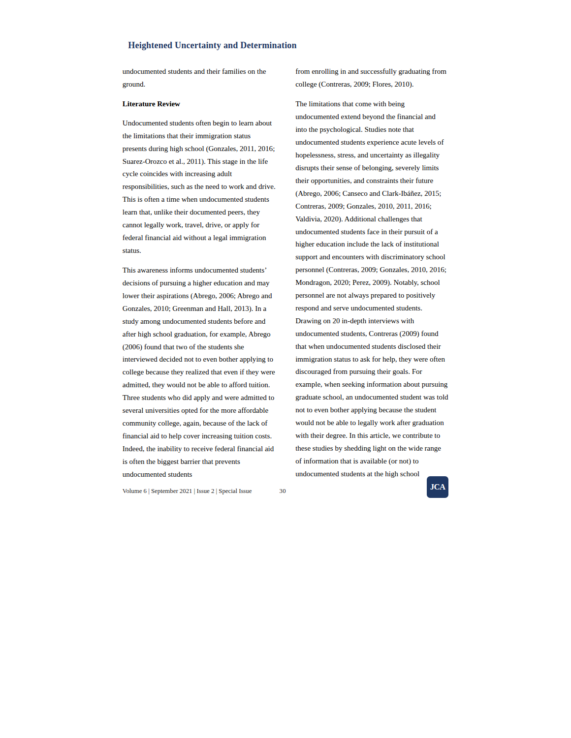Heightened Uncertainty and Determination
undocumented students and their families on the ground.
Literature Review
Undocumented students often begin to learn about the limitations that their immigration status presents during high school (Gonzales, 2011, 2016; Suarez-Orozco et al., 2011). This stage in the life cycle coincides with increasing adult responsibilities, such as the need to work and drive. This is often a time when undocumented students learn that, unlike their documented peers, they cannot legally work, travel, drive, or apply for federal financial aid without a legal immigration status.
This awareness informs undocumented students’ decisions of pursuing a higher education and may lower their aspirations (Abrego, 2006; Abrego and Gonzales, 2010; Greenman and Hall, 2013). In a study among undocumented students before and after high school graduation, for example, Abrego (2006) found that two of the students she interviewed decided not to even bother applying to college because they realized that even if they were admitted, they would not be able to afford tuition. Three students who did apply and were admitted to several universities opted for the more affordable community college, again, because of the lack of financial aid to help cover increasing tuition costs. Indeed, the inability to receive federal financial aid is often the biggest barrier that prevents undocumented students
from enrolling in and successfully graduating from college (Contreras, 2009; Flores, 2010).
The limitations that come with being undocumented extend beyond the financial and into the psychological. Studies note that undocumented students experience acute levels of hopelessness, stress, and uncertainty as illegality disrupts their sense of belonging, severely limits their opportunities, and constraints their future (Abrego, 2006; Canseco and Clark-Ibáñez, 2015; Contreras, 2009; Gonzales, 2010, 2011, 2016; Valdivia, 2020). Additional challenges that undocumented students face in their pursuit of a higher education include the lack of institutional support and encounters with discriminatory school personnel (Contreras, 2009; Gonzales, 2010, 2016; Mondragon, 2020; Perez, 2009). Notably, school personnel are not always prepared to positively respond and serve undocumented students. Drawing on 20 in-depth interviews with undocumented students, Contreras (2009) found that when undocumented students disclosed their immigration status to ask for help, they were often discouraged from pursuing their goals. For example, when seeking information about pursuing graduate school, an undocumented student was told not to even bother applying because the student would not be able to legally work after graduation with their degree. In this article, we contribute to these studies by shedding light on the wide range of information that is available (or not) to undocumented students at the high school
Volume 6 | September 2021 | Issue 2 | Special Issue 30
JCA